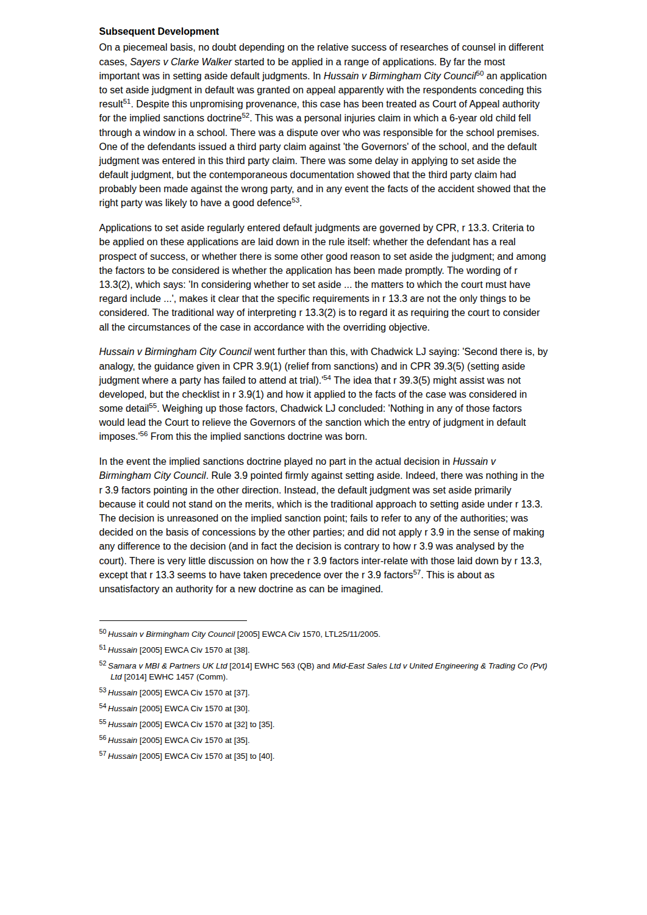Subsequent Development
On a piecemeal basis, no doubt depending on the relative success of researches of counsel in different cases, Sayers v Clarke Walker started to be applied in a range of applications. By far the most important was in setting aside default judgments. In Hussain v Birmingham City Council50 an application to set aside judgment in default was granted on appeal apparently with the respondents conceding this result51. Despite this unpromising provenance, this case has been treated as Court of Appeal authority for the implied sanctions doctrine52. This was a personal injuries claim in which a 6-year old child fell through a window in a school. There was a dispute over who was responsible for the school premises. One of the defendants issued a third party claim against 'the Governors' of the school, and the default judgment was entered in this third party claim. There was some delay in applying to set aside the default judgment, but the contemporaneous documentation showed that the third party claim had probably been made against the wrong party, and in any event the facts of the accident showed that the right party was likely to have a good defence53.
Applications to set aside regularly entered default judgments are governed by CPR, r 13.3. Criteria to be applied on these applications are laid down in the rule itself: whether the defendant has a real prospect of success, or whether there is some other good reason to set aside the judgment; and among the factors to be considered is whether the application has been made promptly. The wording of r 13.3(2), which says: 'In considering whether to set aside ... the matters to which the court must have regard include ...', makes it clear that the specific requirements in r 13.3 are not the only things to be considered. The traditional way of interpreting r 13.3(2) is to regard it as requiring the court to consider all the circumstances of the case in accordance with the overriding objective.
Hussain v Birmingham City Council went further than this, with Chadwick LJ saying: 'Second there is, by analogy, the guidance given in CPR 3.9(1) (relief from sanctions) and in CPR 39.3(5) (setting aside judgment where a party has failed to attend at trial).'54 The idea that r 39.3(5) might assist was not developed, but the checklist in r 3.9(1) and how it applied to the facts of the case was considered in some detail55. Weighing up those factors, Chadwick LJ concluded: 'Nothing in any of those factors would lead the Court to relieve the Governors of the sanction which the entry of judgment in default imposes.'56 From this the implied sanctions doctrine was born.
In the event the implied sanctions doctrine played no part in the actual decision in Hussain v Birmingham City Council. Rule 3.9 pointed firmly against setting aside. Indeed, there was nothing in the r 3.9 factors pointing in the other direction. Instead, the default judgment was set aside primarily because it could not stand on the merits, which is the traditional approach to setting aside under r 13.3. The decision is unreasoned on the implied sanction point; fails to refer to any of the authorities; was decided on the basis of concessions by the other parties; and did not apply r 3.9 in the sense of making any difference to the decision (and in fact the decision is contrary to how r 3.9 was analysed by the court). There is very little discussion on how the r 3.9 factors inter-relate with those laid down by r 13.3, except that r 13.3 seems to have taken precedence over the r 3.9 factors57. This is about as unsatisfactory an authority for a new doctrine as can be imagined.
50 Hussain v Birmingham City Council [2005] EWCA Civ 1570, LTL25/11/2005.
51 Hussain [2005] EWCA Civ 1570 at [38].
52 Samara v MBI & Partners UK Ltd [2014] EWHC 563 (QB) and Mid-East Sales Ltd v United Engineering & Trading Co (Pvt) Ltd [2014] EWHC 1457 (Comm).
53 Hussain [2005] EWCA Civ 1570 at [37].
54 Hussain [2005] EWCA Civ 1570 at [30].
55 Hussain [2005] EWCA Civ 1570 at [32] to [35].
56 Hussain [2005] EWCA Civ 1570 at [35].
57 Hussain [2005] EWCA Civ 1570 at [35] to [40].